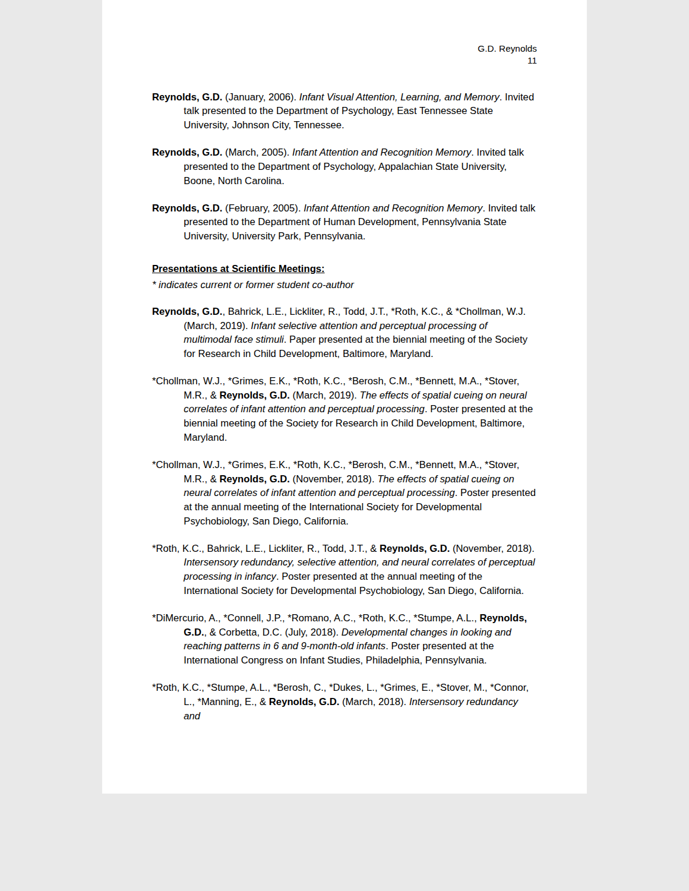G.D. Reynolds
11
Reynolds, G.D. (January, 2006). Infant Visual Attention, Learning, and Memory. Invited talk presented to the Department of Psychology, East Tennessee State University, Johnson City, Tennessee.
Reynolds, G.D. (March, 2005). Infant Attention and Recognition Memory. Invited talk presented to the Department of Psychology, Appalachian State University, Boone, North Carolina.
Reynolds, G.D. (February, 2005). Infant Attention and Recognition Memory. Invited talk presented to the Department of Human Development, Pennsylvania State University, University Park, Pennsylvania.
Presentations at Scientific Meetings:
* indicates current or former student co-author
Reynolds, G.D., Bahrick, L.E., Lickliter, R., Todd, J.T., *Roth, K.C., & *Chollman, W.J. (March, 2019). Infant selective attention and perceptual processing of multimodal face stimuli. Paper presented at the biennial meeting of the Society for Research in Child Development, Baltimore, Maryland.
*Chollman, W.J., *Grimes, E.K., *Roth, K.C., *Berosh, C.M., *Bennett, M.A., *Stover, M.R., & Reynolds, G.D. (March, 2019). The effects of spatial cueing on neural correlates of infant attention and perceptual processing. Poster presented at the biennial meeting of the Society for Research in Child Development, Baltimore, Maryland.
*Chollman, W.J., *Grimes, E.K., *Roth, K.C., *Berosh, C.M., *Bennett, M.A., *Stover, M.R., & Reynolds, G.D. (November, 2018). The effects of spatial cueing on neural correlates of infant attention and perceptual processing. Poster presented at the annual meeting of the International Society for Developmental Psychobiology, San Diego, California.
*Roth, K.C., Bahrick, L.E., Lickliter, R., Todd, J.T., & Reynolds, G.D. (November, 2018). Intersensory redundancy, selective attention, and neural correlates of perceptual processing in infancy. Poster presented at the annual meeting of the International Society for Developmental Psychobiology, San Diego, California.
*DiMercurio, A., *Connell, J.P., *Romano, A.C., *Roth, K.C., *Stumpe, A.L., Reynolds, G.D., & Corbetta, D.C. (July, 2018). Developmental changes in looking and reaching patterns in 6 and 9-month-old infants. Poster presented at the International Congress on Infant Studies, Philadelphia, Pennsylvania.
*Roth, K.C., *Stumpe, A.L., *Berosh, C., *Dukes, L., *Grimes, E., *Stover, M., *Connor, L., *Manning, E., & Reynolds, G.D. (March, 2018). Intersensory redundancy and